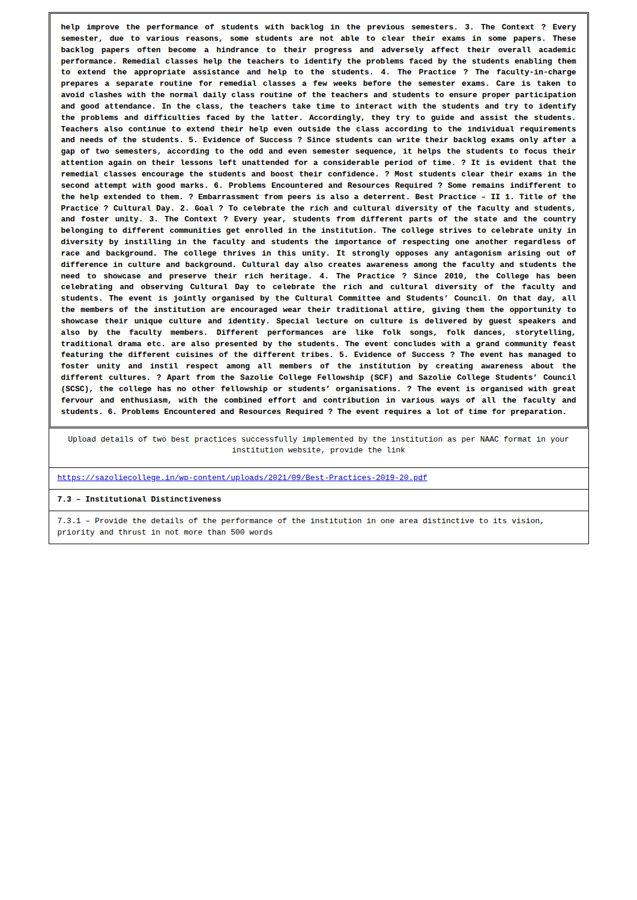help improve the performance of students with backlog in the previous semesters. 3. The Context ? Every semester, due to various reasons, some students are not able to clear their exams in some papers. These backlog papers often become a hindrance to their progress and adversely affect their overall academic performance. Remedial classes help the teachers to identify the problems faced by the students enabling them to extend the appropriate assistance and help to the students. 4. The Practice ? The faculty-in-charge prepares a separate routine for remedial classes a few weeks before the semester exams. Care is taken to avoid clashes with the normal daily class routine of the teachers and students to ensure proper participation and good attendance. In the class, the teachers take time to interact with the students and try to identify the problems and difficulties faced by the latter. Accordingly, they try to guide and assist the students. Teachers also continue to extend their help even outside the class according to the individual requirements and needs of the students. 5. Evidence of Success ? Since students can write their backlog exams only after a gap of two semesters, according to the odd and even semester sequence, it helps the students to focus their attention again on their lessons left unattended for a considerable period of time. ? It is evident that the remedial classes encourage the students and boost their confidence. ? Most students clear their exams in the second attempt with good marks. 6. Problems Encountered and Resources Required ? Some remains indifferent to the help extended to them. ? Embarrassment from peers is also a deterrent. Best Practice – II 1. Title of the Practice ? Cultural Day. 2. Goal ? To celebrate the rich and cultural diversity of the faculty and students, and foster unity. 3. The Context ? Every year, students from different parts of the state and the country belonging to different communities get enrolled in the institution. The college strives to celebrate unity in diversity by instilling in the faculty and students the importance of respecting one another regardless of race and background. The college thrives in this unity. It strongly opposes any antagonism arising out of difference in culture and background. Cultural day also creates awareness among the faculty and students the need to showcase and preserve their rich heritage. 4. The Practice ? Since 2010, the College has been celebrating and observing Cultural Day to celebrate the rich and cultural diversity of the faculty and students. The event is jointly organised by the Cultural Committee and Students’ Council. On that day, all the members of the institution are encouraged wear their traditional attire, giving them the opportunity to showcase their unique culture and identity. Special lecture on culture is delivered by guest speakers and also by the faculty members. Different performances are like folk songs, folk dances, storytelling, traditional drama etc. are also presented by the students. The event concludes with a grand community feast featuring the different cuisines of the different tribes. 5. Evidence of Success ? The event has managed to foster unity and instil respect among all members of the institution by creating awareness about the different cultures. ? Apart from the Sazolie College Fellowship (SCF) and Sazolie College Students’ Council (SCSC), the college has no other fellowship or students’ organisations. ? The event is organised with great fervour and enthusiasm, with the combined effort and contribution in various ways of all the faculty and students. 6. Problems Encountered and Resources Required ? The event requires a lot of time for preparation.
Upload details of two best practices successfully implemented by the institution as per NAAC format in your institution website, provide the link
https://sazoliecollege.in/wp-content/uploads/2021/09/Best-Practices-2019-20.pdf
7.3 – Institutional Distinctiveness
7.3.1 – Provide the details of the performance of the institution in one area distinctive to its vision, priority and thrust in not more than 500 words